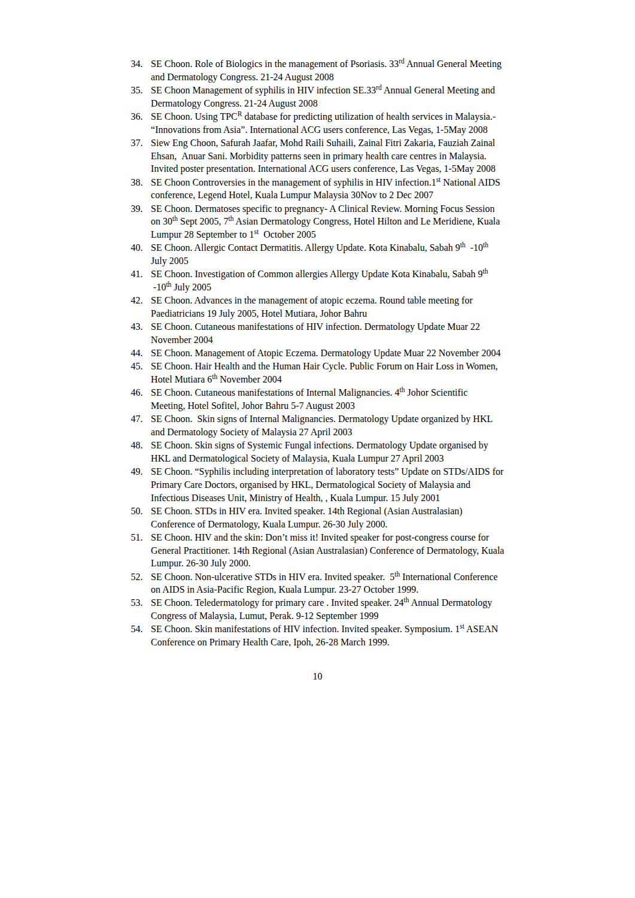34. SE Choon. Role of Biologics in the management of Psoriasis. 33rd Annual General Meeting and Dermatology Congress. 21-24 August 2008
35. SE Choon Management of syphilis in HIV infection SE.33rd Annual General Meeting and Dermatology Congress. 21-24 August 2008
36. SE Choon. Using TPCR database for predicting utilization of health services in Malaysia.- “Innovations from Asia”. International ACG users conference, Las Vegas, 1-5May 2008
37. Siew Eng Choon, Safurah Jaafar, Mohd Raili Suhaili, Zainal Fitri Zakaria, Fauziah Zainal Ehsan, Anuar Sani. Morbidity patterns seen in primary health care centres in Malaysia. Invited poster presentation. International ACG users conference, Las Vegas, 1-5May 2008
38. SE Choon Controversies in the management of syphilis in HIV infection.1st National AIDS conference, Legend Hotel, Kuala Lumpur Malaysia 30Nov to 2 Dec 2007
39. SE Choon. Dermatoses specific to pregnancy- A Clinical Review. Morning Focus Session on 30th Sept 2005, 7th Asian Dermatology Congress, Hotel Hilton and Le Meridiene, Kuala Lumpur 28 September to 1st October 2005
40. SE Choon. Allergic Contact Dermatitis. Allergy Update. Kota Kinabalu, Sabah 9th -10th July 2005
41. SE Choon. Investigation of Common allergies Allergy Update Kota Kinabalu, Sabah 9th -10th July 2005
42. SE Choon. Advances in the management of atopic eczema. Round table meeting for Paediatricians 19 July 2005, Hotel Mutiara, Johor Bahru
43. SE Choon. Cutaneous manifestations of HIV infection. Dermatology Update Muar 22 November 2004
44. SE Choon. Management of Atopic Eczema. Dermatology Update Muar 22 November 2004
45. SE Choon. Hair Health and the Human Hair Cycle. Public Forum on Hair Loss in Women, Hotel Mutiara 6th November 2004
46. SE Choon. Cutaneous manifestations of Internal Malignancies. 4th Johor Scientific Meeting, Hotel Sofitel, Johor Bahru 5-7 August 2003
47. SE Choon. Skin signs of Internal Malignancies. Dermatology Update organized by HKL and Dermatology Society of Malaysia 27 April 2003
48. SE Choon. Skin signs of Systemic Fungal infections. Dermatology Update organised by HKL and Dermatological Society of Malaysia, Kuala Lumpur 27 April 2003
49. SE Choon. “Syphilis including interpretation of laboratory tests” Update on STDs/AIDS for Primary Care Doctors, organised by HKL, Dermatological Society of Malaysia and Infectious Diseases Unit, Ministry of Health, , Kuala Lumpur. 15 July 2001
50. SE Choon. STDs in HIV era. Invited speaker. 14th Regional (Asian Australasian) Conference of Dermatology, Kuala Lumpur. 26-30 July 2000.
51. SE Choon. HIV and the skin: Don’t miss it! Invited speaker for post-congress course for General Practitioner. 14th Regional (Asian Australasian) Conference of Dermatology, Kuala Lumpur. 26-30 July 2000.
52. SE Choon. Non-ulcerative STDs in HIV era. Invited speaker. 5th International Conference on AIDS in Asia-Pacific Region, Kuala Lumpur. 23-27 October 1999.
53. SE Choon. Teledermatology for primary care . Invited speaker. 24th Annual Dermatology Congress of Malaysia, Lumut, Perak. 9-12 September 1999
54. SE Choon. Skin manifestations of HIV infection. Invited speaker. Symposium. 1st ASEAN Conference on Primary Health Care, Ipoh, 26-28 March 1999.
10